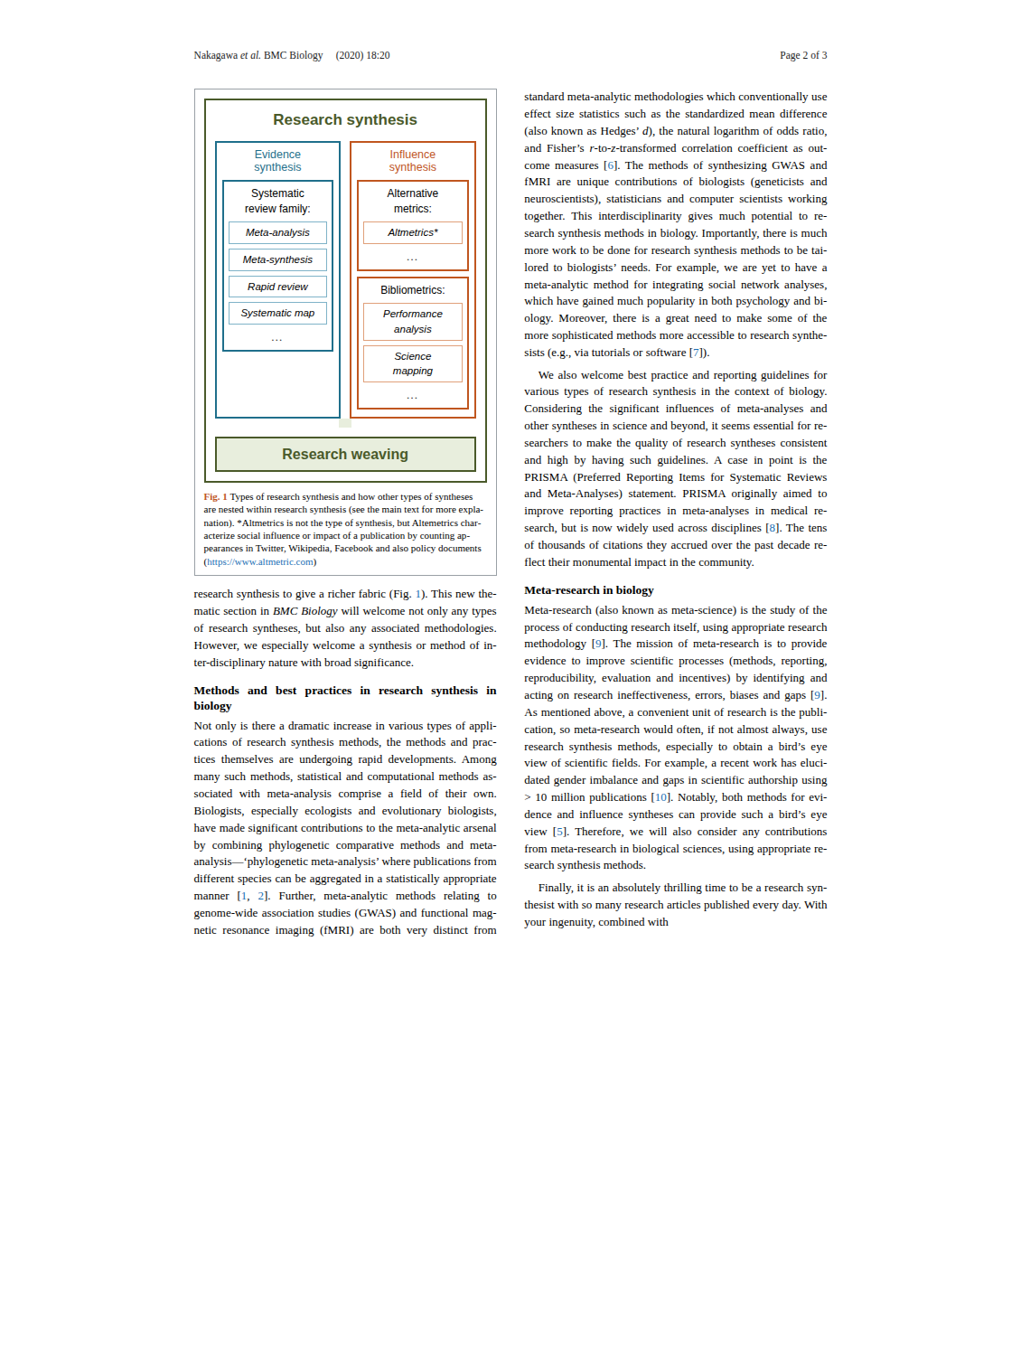Nakagawa et al. BMC Biology (2020) 18:20
Page 2 of 3
Research synthesis
Evidence
synthesis
Systematic
review family:
Meta-analysis
Meta-synthesis
Rapid review
Systematic map
…
Influence
synthesis
Alternative
metrics:
Altmetrics*
…
Bibliometrics:
Performance
analysis
Science
mapping
…
Research weaving
Fig. 1 Types of research synthesis and how other types of syntheses are nested within research synthesis (see the main text for more explanation). *Altmetrics is not the type of synthesis, but Altemetrics characterize social influence or impact of a publication by counting appearances in Twitter, Wikipedia, Facebook and also policy documents (https://www.altmetric.com)
research synthesis to give a richer fabric (Fig. 1). This new thematic section in BMC Biology will welcome not only any types of research syntheses, but also any associated methodologies. However, we especially welcome a synthesis or method of inter-disciplinary nature with broad significance.
Methods and best practices in research synthesis in biology
Not only is there a dramatic increase in various types of applications of research synthesis methods, the methods and practices themselves are undergoing rapid developments. Among many such methods, statistical and computational methods associated with meta-analysis comprise a field of their own. Biologists, especially ecologists and evolutionary biologists, have made significant contributions to the meta-analytic arsenal by combining phylogenetic comparative methods and meta-analysis—‘phylogenetic meta-analysis’ where publications from different species can be aggregated in a statistically appropriate manner [1, 2]. Further, meta-analytic methods relating to genome-wide association studies (GWAS) and functional magnetic resonance imaging (fMRI) are both very distinct from standard meta-analytic methodologies which conventionally use effect size statistics such as the standardized mean difference (also known as Hedges’ d), the natural logarithm of odds ratio, and Fisher’s r-to-z-transformed correlation coefficient as outcome measures [6]. The methods of synthesizing GWAS and fMRI are unique contributions of biologists (geneticists and neuroscientists), statisticians and computer scientists working together. This interdisciplinarity gives much potential to research synthesis methods in biology. Importantly, there is much more work to be done for research synthesis methods to be tailored to biologists’ needs. For example, we are yet to have a meta-analytic method for integrating social network analyses, which have gained much popularity in both psychology and biology. Moreover, there is a great need to make some of the more sophisticated methods more accessible to research synthesists (e.g., via tutorials or software [7]).
We also welcome best practice and reporting guidelines for various types of research synthesis in the context of biology. Considering the significant influences of meta-analyses and other syntheses in science and beyond, it seems essential for researchers to make the quality of research syntheses consistent and high by having such guidelines. A case in point is the PRISMA (Preferred Reporting Items for Systematic Reviews and Meta-Analyses) statement. PRISMA originally aimed to improve reporting practices in meta-analyses in medical research, but is now widely used across disciplines [8]. The tens of thousands of citations they accrued over the past decade reflect their monumental impact in the community.
Meta-research in biology
Meta-research (also known as meta-science) is the study of the process of conducting research itself, using appropriate research methodology [9]. The mission of meta-research is to provide evidence to improve scientific processes (methods, reporting, reproducibility, evaluation and incentives) by identifying and acting on research ineffectiveness, errors, biases and gaps [9]. As mentioned above, a convenient unit of research is the publication, so meta-research would often, if not almost always, use research synthesis methods, especially to obtain a bird’s eye view of scientific fields. For example, a recent work has elucidated gender imbalance and gaps in scientific authorship using > 10 million publications [10]. Notably, both methods for evidence and influence syntheses can provide such a bird’s eye view [5]. Therefore, we will also consider any contributions from meta-research in biological sciences, using appropriate research synthesis methods.
Finally, it is an absolutely thrilling time to be a research synthesist with so many research articles published every day. With your ingenuity, combined with